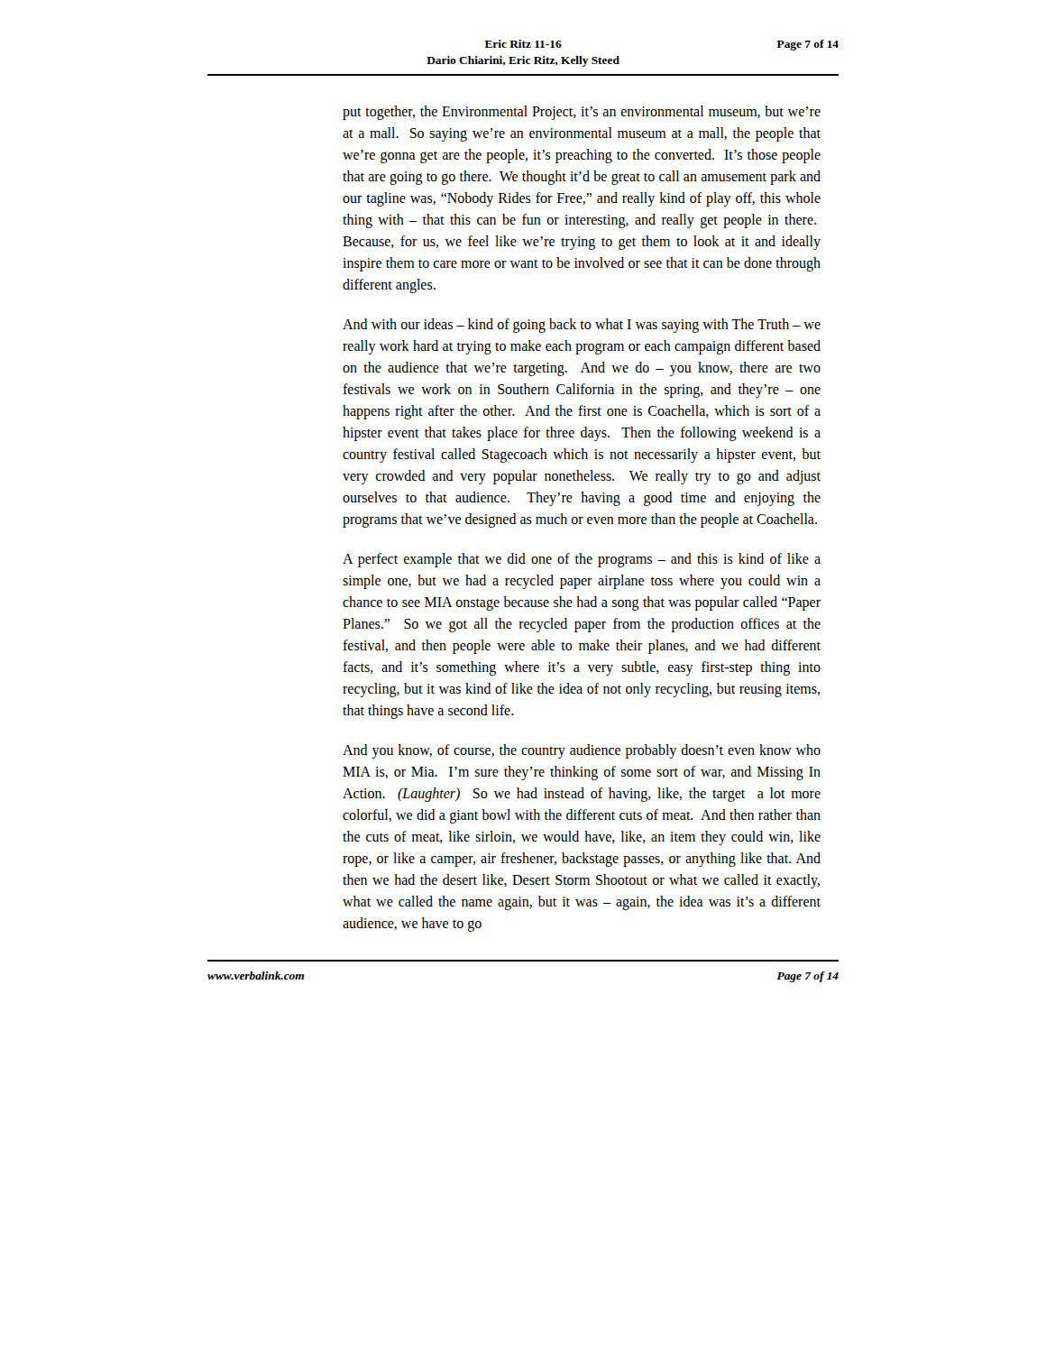Eric Ritz 11-16
Dario Chiarini, Eric Ritz, Kelly Steed
Page 7 of 14
put together, the Environmental Project, it’s an environmental museum, but we’re at a mall. So saying we’re an environmental museum at a mall, the people that we’re gonna get are the people, it’s preaching to the converted. It’s those people that are going to go there. We thought it’d be great to call an amusement park and our tagline was, “Nobody Rides for Free,” and really kind of play off, this whole thing with – that this can be fun or interesting, and really get people in there. Because, for us, we feel like we’re trying to get them to look at it and ideally inspire them to care more or want to be involved or see that it can be done through different angles.
And with our ideas – kind of going back to what I was saying with The Truth – we really work hard at trying to make each program or each campaign different based on the audience that we’re targeting. And we do – you know, there are two festivals we work on in Southern California in the spring, and they’re – one happens right after the other. And the first one is Coachella, which is sort of a hipster event that takes place for three days. Then the following weekend is a country festival called Stagecoach which is not necessarily a hipster event, but very crowded and very popular nonetheless. We really try to go and adjust ourselves to that audience. They’re having a good time and enjoying the programs that we’ve designed as much or even more than the people at Coachella.
A perfect example that we did one of the programs – and this is kind of like a simple one, but we had a recycled paper airplane toss where you could win a chance to see MIA onstage because she had a song that was popular called “Paper Planes.” So we got all the recycled paper from the production offices at the festival, and then people were able to make their planes, and we had different facts, and it’s something where it’s a very subtle, easy first-step thing into recycling, but it was kind of like the idea of not only recycling, but reusing items, that things have a second life.
And you know, of course, the country audience probably doesn’t even know who MIA is, or Mia. I’m sure they’re thinking of some sort of war, and Missing In Action. (Laughter) So we had instead of having, like, the target a lot more colorful, we did a giant bowl with the different cuts of meat. And then rather than the cuts of meat, like sirloin, we would have, like, an item they could win, like rope, or like a camper, air freshener, backstage passes, or anything like that. And then we had the desert like, Desert Storm Shootout or what we called it exactly, what we called the name again, but it was – again, the idea was it’s a different audience, we have to go
www.verbalink.com Page 7 of 14